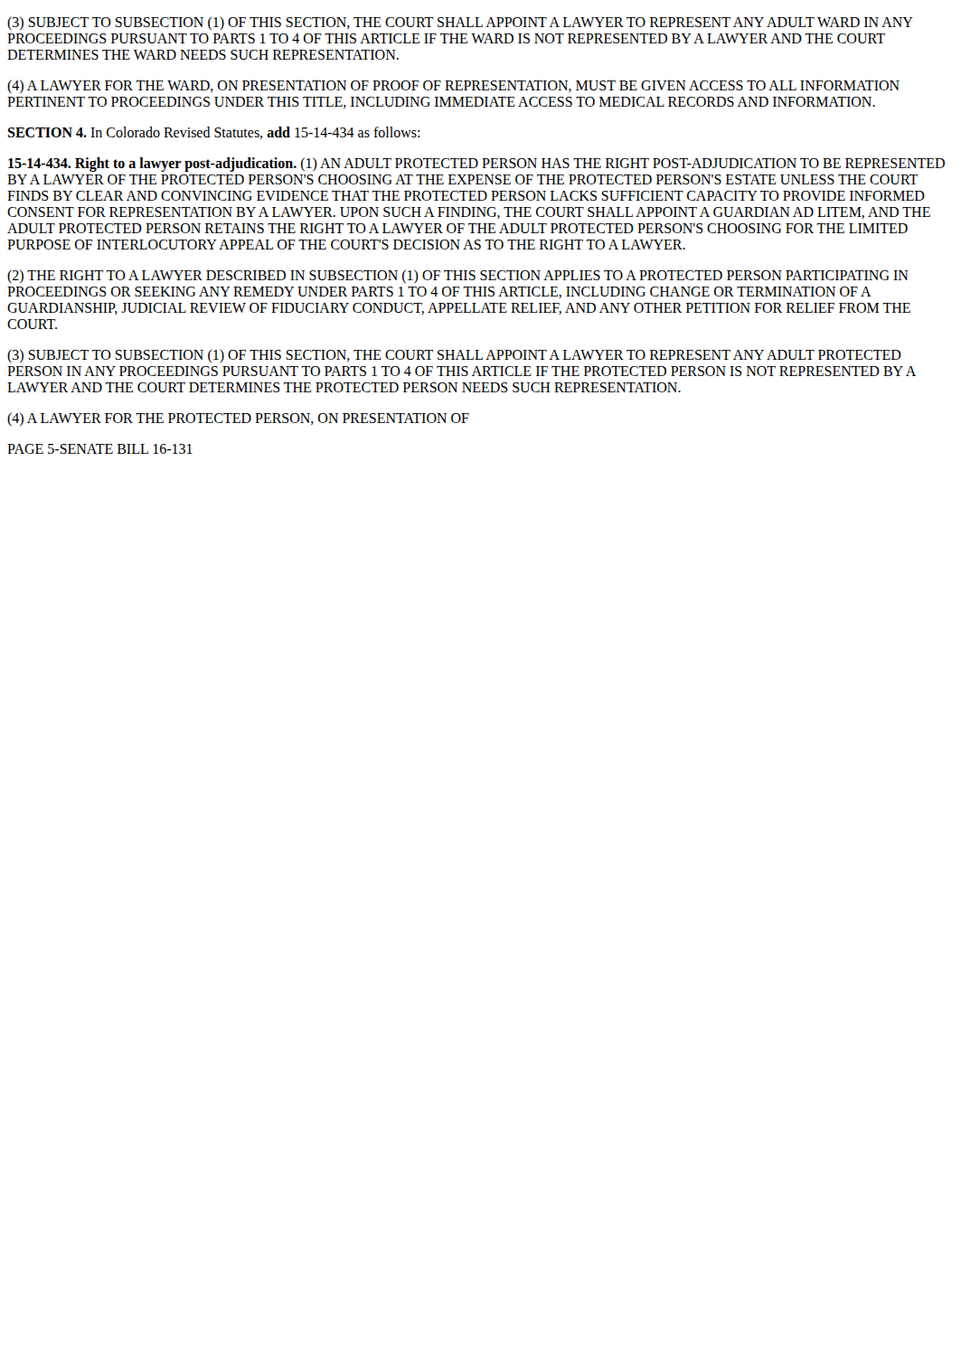(3) SUBJECT TO SUBSECTION (1) OF THIS SECTION, THE COURT SHALL APPOINT A LAWYER TO REPRESENT ANY ADULT WARD IN ANY PROCEEDINGS PURSUANT TO PARTS 1 TO 4 OF THIS ARTICLE IF THE WARD IS NOT REPRESENTED BY A LAWYER AND THE COURT DETERMINES THE WARD NEEDS SUCH REPRESENTATION.
(4) A LAWYER FOR THE WARD, ON PRESENTATION OF PROOF OF REPRESENTATION, MUST BE GIVEN ACCESS TO ALL INFORMATION PERTINENT TO PROCEEDINGS UNDER THIS TITLE, INCLUDING IMMEDIATE ACCESS TO MEDICAL RECORDS AND INFORMATION.
SECTION 4. In Colorado Revised Statutes, add 15-14-434 as follows:
15-14-434. Right to a lawyer post-adjudication. (1) AN ADULT PROTECTED PERSON HAS THE RIGHT POST-ADJUDICATION TO BE REPRESENTED BY A LAWYER OF THE PROTECTED PERSON'S CHOOSING AT THE EXPENSE OF THE PROTECTED PERSON'S ESTATE UNLESS THE COURT FINDS BY CLEAR AND CONVINCING EVIDENCE THAT THE PROTECTED PERSON LACKS SUFFICIENT CAPACITY TO PROVIDE INFORMED CONSENT FOR REPRESENTATION BY A LAWYER. UPON SUCH A FINDING, THE COURT SHALL APPOINT A GUARDIAN AD LITEM, AND THE ADULT PROTECTED PERSON RETAINS THE RIGHT TO A LAWYER OF THE ADULT PROTECTED PERSON'S CHOOSING FOR THE LIMITED PURPOSE OF INTERLOCUTORY APPEAL OF THE COURT'S DECISION AS TO THE RIGHT TO A LAWYER.
(2) THE RIGHT TO A LAWYER DESCRIBED IN SUBSECTION (1) OF THIS SECTION APPLIES TO A PROTECTED PERSON PARTICIPATING IN PROCEEDINGS OR SEEKING ANY REMEDY UNDER PARTS 1 TO 4 OF THIS ARTICLE, INCLUDING CHANGE OR TERMINATION OF A GUARDIANSHIP, JUDICIAL REVIEW OF FIDUCIARY CONDUCT, APPELLATE RELIEF, AND ANY OTHER PETITION FOR RELIEF FROM THE COURT.
(3) SUBJECT TO SUBSECTION (1) OF THIS SECTION, THE COURT SHALL APPOINT A LAWYER TO REPRESENT ANY ADULT PROTECTED PERSON IN ANY PROCEEDINGS PURSUANT TO PARTS 1 TO 4 OF THIS ARTICLE IF THE PROTECTED PERSON IS NOT REPRESENTED BY A LAWYER AND THE COURT DETERMINES THE PROTECTED PERSON NEEDS SUCH REPRESENTATION.
(4) A LAWYER FOR THE PROTECTED PERSON, ON PRESENTATION OF
PAGE 5-SENATE BILL 16-131